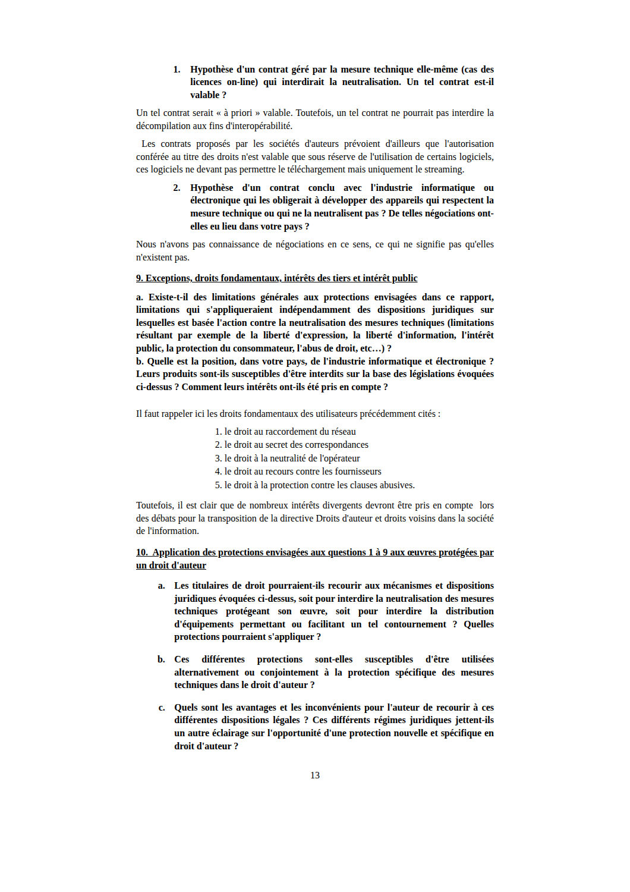1. Hypothèse d'un contrat géré par la mesure technique elle-même (cas des licences on-line) qui interdirait la neutralisation. Un tel contrat est-il valable ?
Un tel contrat serait « à priori » valable. Toutefois, un tel contrat ne pourrait pas interdire la décompilation aux fins d'interopérabilité.
Les contrats proposés par les sociétés d'auteurs prévoient d'ailleurs que l'autorisation conférée au titre des droits n'est valable que sous réserve de l'utilisation de certains logiciels, ces logiciels ne devant pas permettre le téléchargement mais uniquement le streaming.
2. Hypothèse d'un contrat conclu avec l'industrie informatique ou électronique qui les obligerait à développer des appareils qui respectent la mesure technique ou qui ne la neutralisent pas ? De telles négociations ont-elles eu lieu dans votre pays ?
Nous n'avons pas connaissance de négociations en ce sens, ce qui ne signifie pas qu'elles n'existent pas.
9. Exceptions, droits fondamentaux, intérêts des tiers et intérêt public
a. Existe-t-il des limitations générales aux protections envisagées dans ce rapport, limitations qui s'appliqueraient indépendamment des dispositions juridiques sur lesquelles est basée l'action contre la neutralisation des mesures techniques (limitations résultant par exemple de la liberté d'expression, la liberté d'information, l'intérêt public, la protection du consommateur, l'abus de droit, etc…) ?
b. Quelle est la position, dans votre pays, de l'industrie informatique et électronique ? Leurs produits sont-ils susceptibles d'être interdits sur la base des législations évoquées ci-dessus ? Comment leurs intérêts ont-ils été pris en compte ?
Il faut rappeler ici les droits fondamentaux des utilisateurs précédemment cités :
le droit au raccordement du réseau
le droit au secret des correspondances
le droit à la neutralité de l'opérateur
le droit au recours contre les fournisseurs
le droit à la protection contre les clauses abusives.
Toutefois, il est clair que de nombreux intérêts divergents devront être pris en compte lors des débats pour la transposition de la directive Droits d'auteur et droits voisins dans la société de l'information.
10. Application des protections envisagées aux questions 1 à 9 aux œuvres protégées par un droit d'auteur
Les titulaires de droit pourraient-ils recourir aux mécanismes et dispositions juridiques évoquées ci-dessus, soit pour interdire la neutralisation des mesures techniques protégeant son œuvre, soit pour interdire la distribution d'équipements permettant ou facilitant un tel contournement ? Quelles protections pourraient s'appliquer ?
Ces différentes protections sont-elles susceptibles d'être utilisées alternativement ou conjointement à la protection spécifique des mesures techniques dans le droit d'auteur ?
Quels sont les avantages et les inconvénients pour l'auteur de recourir à ces différentes dispositions légales ? Ces différents régimes juridiques jettent-ils un autre éclairage sur l'opportunité d'une protection nouvelle et spécifique en droit d'auteur ?
13